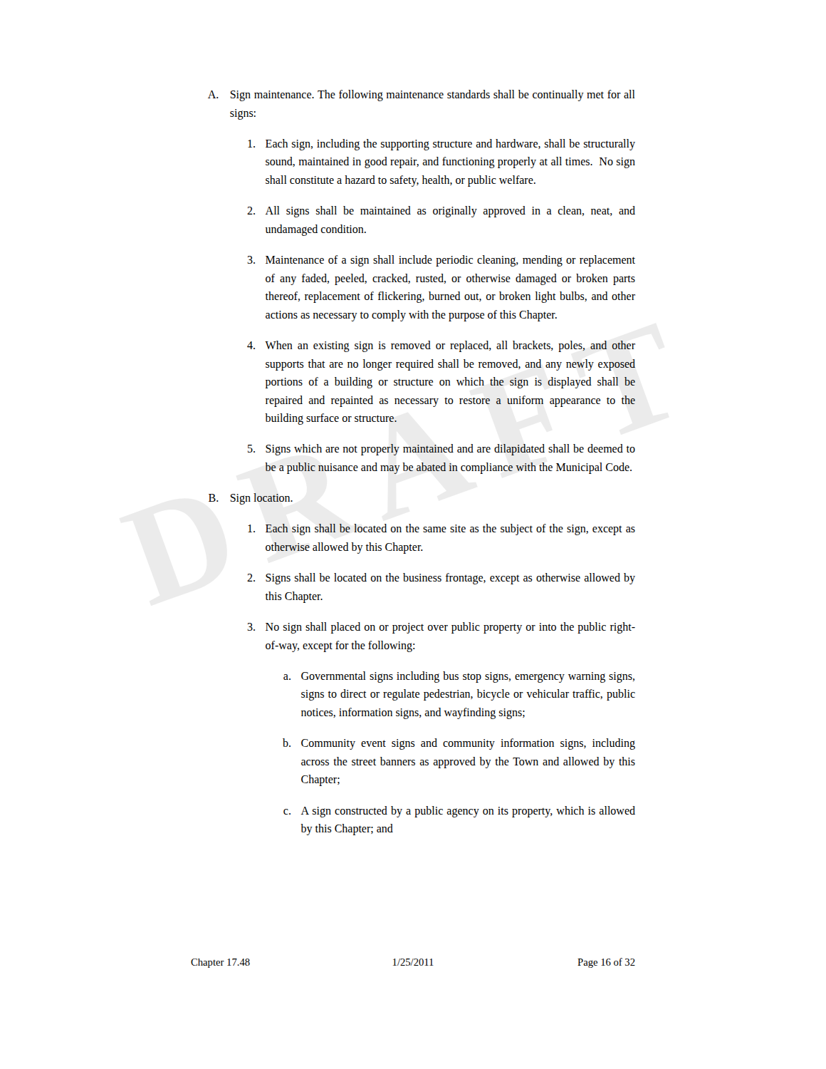DRAFT
Sign maintenance. The following maintenance standards shall be continually met for all signs:
Each sign, including the supporting structure and hardware, shall be structurally sound, maintained in good repair, and functioning properly at all times. No sign shall constitute a hazard to safety, health, or public welfare.
All signs shall be maintained as originally approved in a clean, neat, and undamaged condition.
Maintenance of a sign shall include periodic cleaning, mending or replacement of any faded, peeled, cracked, rusted, or otherwise damaged or broken parts thereof, replacement of flickering, burned out, or broken light bulbs, and other actions as necessary to comply with the purpose of this Chapter.
When an existing sign is removed or replaced, all brackets, poles, and other supports that are no longer required shall be removed, and any newly exposed portions of a building or structure on which the sign is displayed shall be repaired and repainted as necessary to restore a uniform appearance to the building surface or structure.
Signs which are not properly maintained and are dilapidated shall be deemed to be a public nuisance and may be abated in compliance with the Municipal Code.
Sign location.
Each sign shall be located on the same site as the subject of the sign, except as otherwise allowed by this Chapter.
Signs shall be located on the business frontage, except as otherwise allowed by this Chapter.
No sign shall placed on or project over public property or into the public right-of-way, except for the following:
Governmental signs including bus stop signs, emergency warning signs, signs to direct or regulate pedestrian, bicycle or vehicular traffic, public notices, information signs, and wayfinding signs;
Community event signs and community information signs, including across the street banners as approved by the Town and allowed by this Chapter;
A sign constructed by a public agency on its property, which is allowed by this Chapter; and
Chapter 17.48
1/25/2011
Page 16 of 32